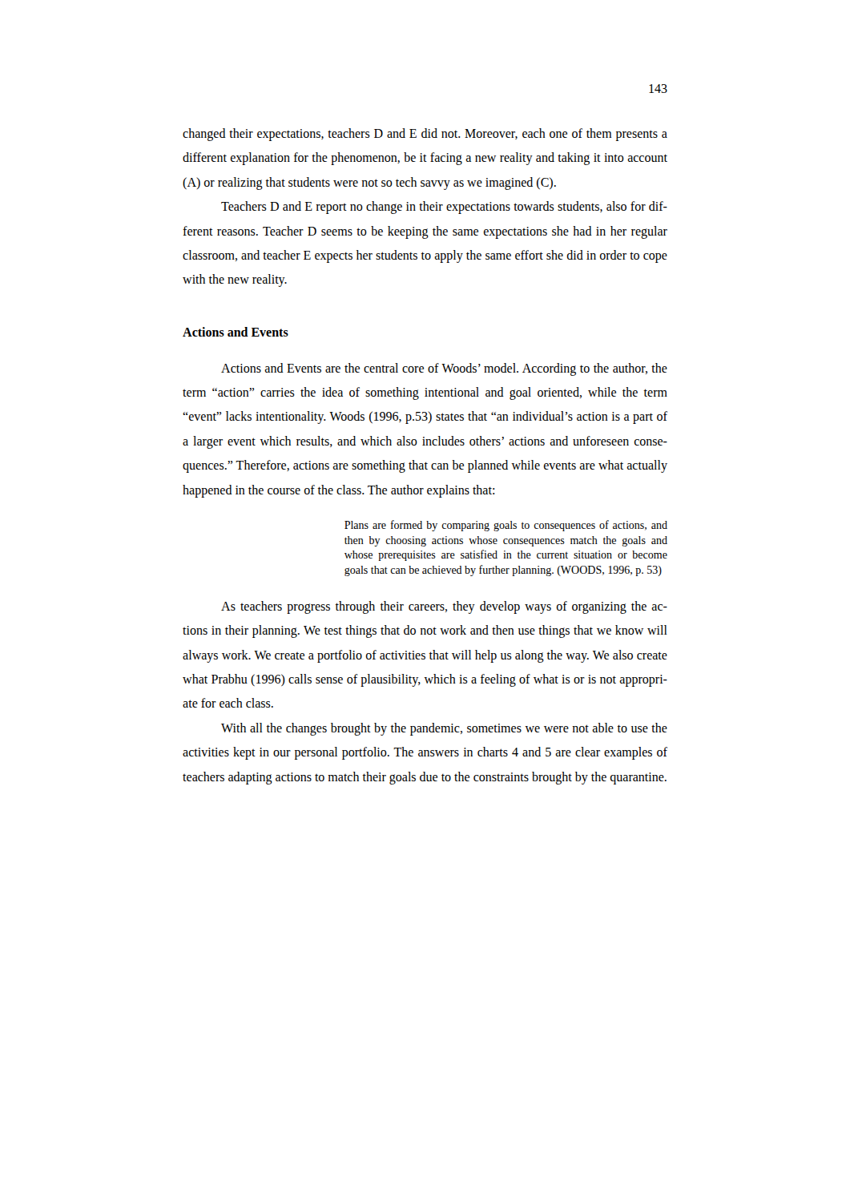143
changed their expectations, teachers D and E did not. Moreover, each one of them presents a different explanation for the phenomenon, be it facing a new reality and taking it into account (A) or realizing that students were not so tech savvy as we imagined (C).
Teachers D and E report no change in their expectations towards students, also for different reasons. Teacher D seems to be keeping the same expectations she had in her regular classroom, and teacher E expects her students to apply the same effort she did in order to cope with the new reality.
Actions and Events
Actions and Events are the central core of Woods’ model. According to the author, the term “action” carries the idea of something intentional and goal oriented, while the term “event” lacks intentionality. Woods (1996, p.53) states that “an individual’s action is a part of a larger event which results, and which also includes others’ actions and unforeseen consequences.” Therefore, actions are something that can be planned while events are what actually happened in the course of the class. The author explains that:
Plans are formed by comparing goals to consequences of actions, and then by choosing actions whose consequences match the goals and whose prerequisites are satisfied in the current situation or become goals that can be achieved by further planning. (WOODS, 1996, p. 53)
As teachers progress through their careers, they develop ways of organizing the actions in their planning. We test things that do not work and then use things that we know will always work. We create a portfolio of activities that will help us along the way. We also create what Prabhu (1996) calls sense of plausibility, which is a feeling of what is or is not appropriate for each class.
With all the changes brought by the pandemic, sometimes we were not able to use the activities kept in our personal portfolio. The answers in charts 4 and 5 are clear examples of teachers adapting actions to match their goals due to the constraints brought by the quarantine.